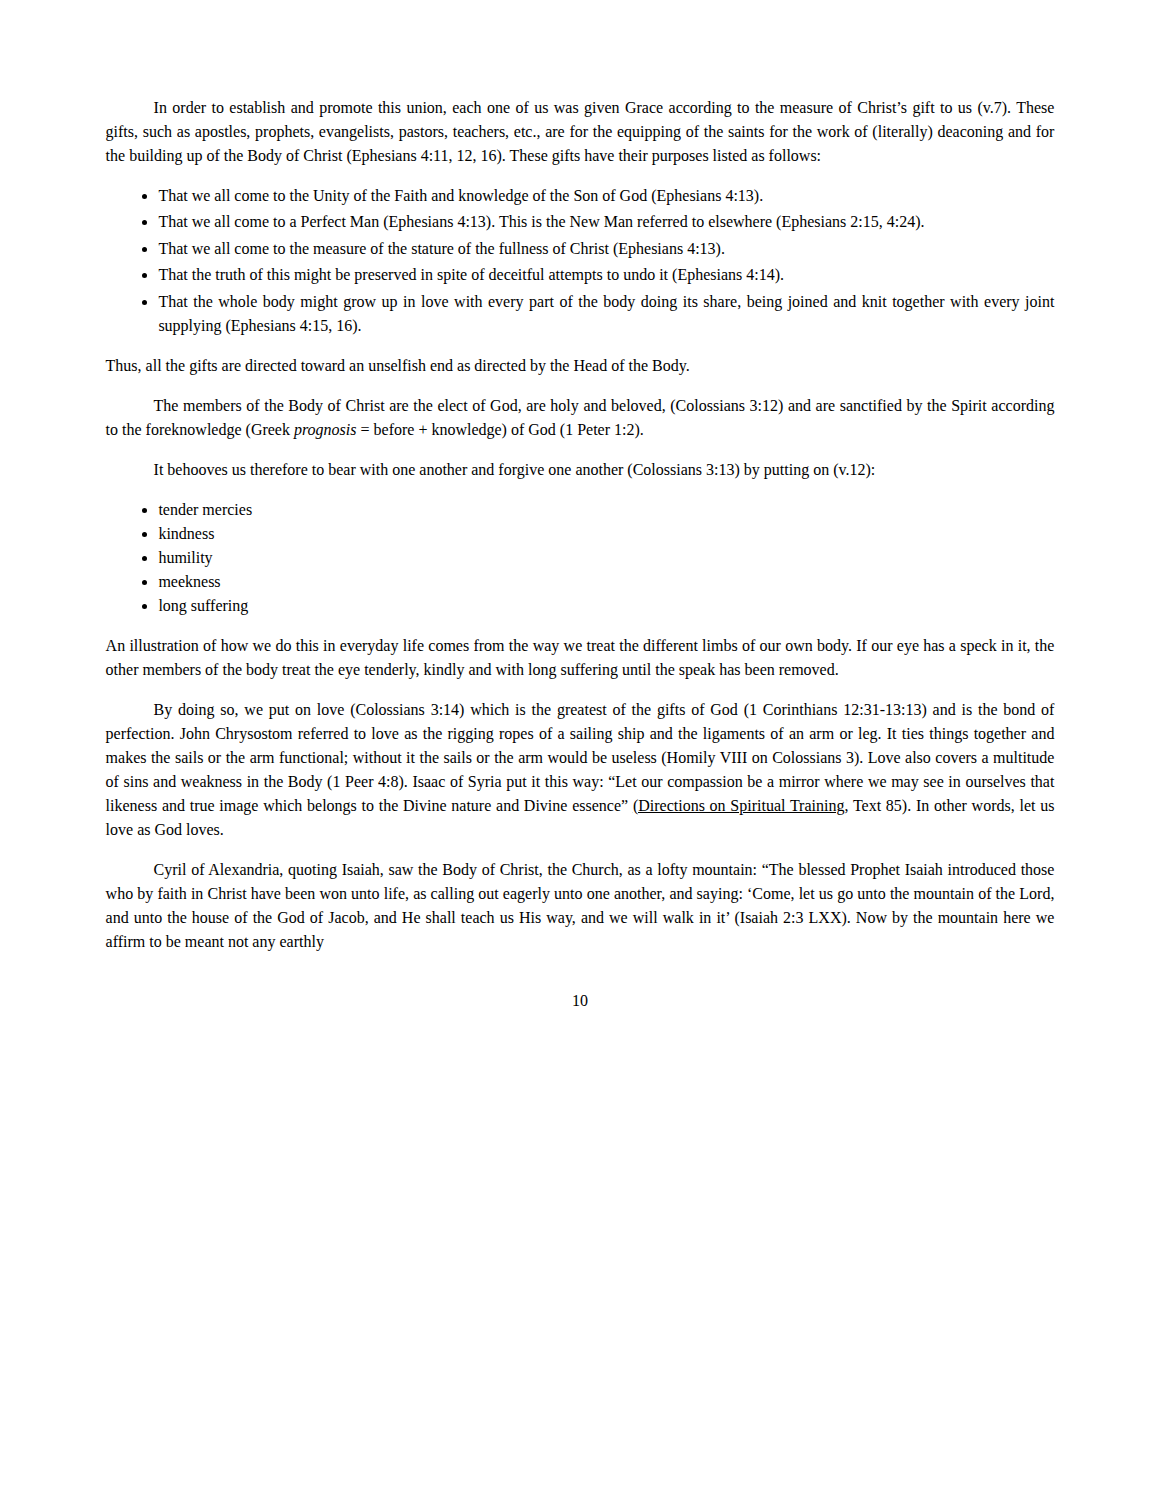In order to establish and promote this union, each one of us was given Grace according to the measure of Christ’s gift to us (v.7). These gifts, such as apostles, prophets, evangelists, pastors, teachers, etc., are for the equipping of the saints for the work of (literally) deaconing and for the building up of the Body of Christ (Ephesians 4:11, 12, 16). These gifts have their purposes listed as follows:
That we all come to the Unity of the Faith and knowledge of the Son of God (Ephesians 4:13).
That we all come to a Perfect Man (Ephesians 4:13). This is the New Man referred to elsewhere (Ephesians 2:15, 4:24).
That we all come to the measure of the stature of the fullness of Christ (Ephesians 4:13).
That the truth of this might be preserved in spite of deceitful attempts to undo it (Ephesians 4:14).
That the whole body might grow up in love with every part of the body doing its share, being joined and knit together with every joint supplying (Ephesians 4:15, 16).
Thus, all the gifts are directed toward an unselfish end as directed by the Head of the Body.
The members of the Body of Christ are the elect of God, are holy and beloved, (Colossians 3:12) and are sanctified by the Spirit according to the foreknowledge (Greek prognosis = before + knowledge) of God (1 Peter 1:2).
It behooves us therefore to bear with one another and forgive one another (Colossians 3:13) by putting on (v.12):
tender mercies
kindness
humility
meekness
long suffering
An illustration of how we do this in everyday life comes from the way we treat the different limbs of our own body. If our eye has a speck in it, the other members of the body treat the eye tenderly, kindly and with long suffering until the speak has been removed.
By doing so, we put on love (Colossians 3:14) which is the greatest of the gifts of God (1 Corinthians 12:31-13:13) and is the bond of perfection. John Chrysostom referred to love as the rigging ropes of a sailing ship and the ligaments of an arm or leg. It ties things together and makes the sails or the arm functional; without it the sails or the arm would be useless (Homily VIII on Colossians 3). Love also covers a multitude of sins and weakness in the Body (1 Peer 4:8). Isaac of Syria put it this way: “Let our compassion be a mirror where we may see in ourselves that likeness and true image which belongs to the Divine nature and Divine essence” (Directions on Spiritual Training, Text 85). In other words, let us love as God loves.
Cyril of Alexandria, quoting Isaiah, saw the Body of Christ, the Church, as a lofty mountain: “The blessed Prophet Isaiah introduced those who by faith in Christ have been won unto life, as calling out eagerly unto one another, and saying: ‘Come, let us go unto the mountain of the Lord, and unto the house of the God of Jacob, and He shall teach us His way, and we will walk in it’ (Isaiah 2:3 LXX). Now by the mountain here we affirm to be meant not any earthly
10